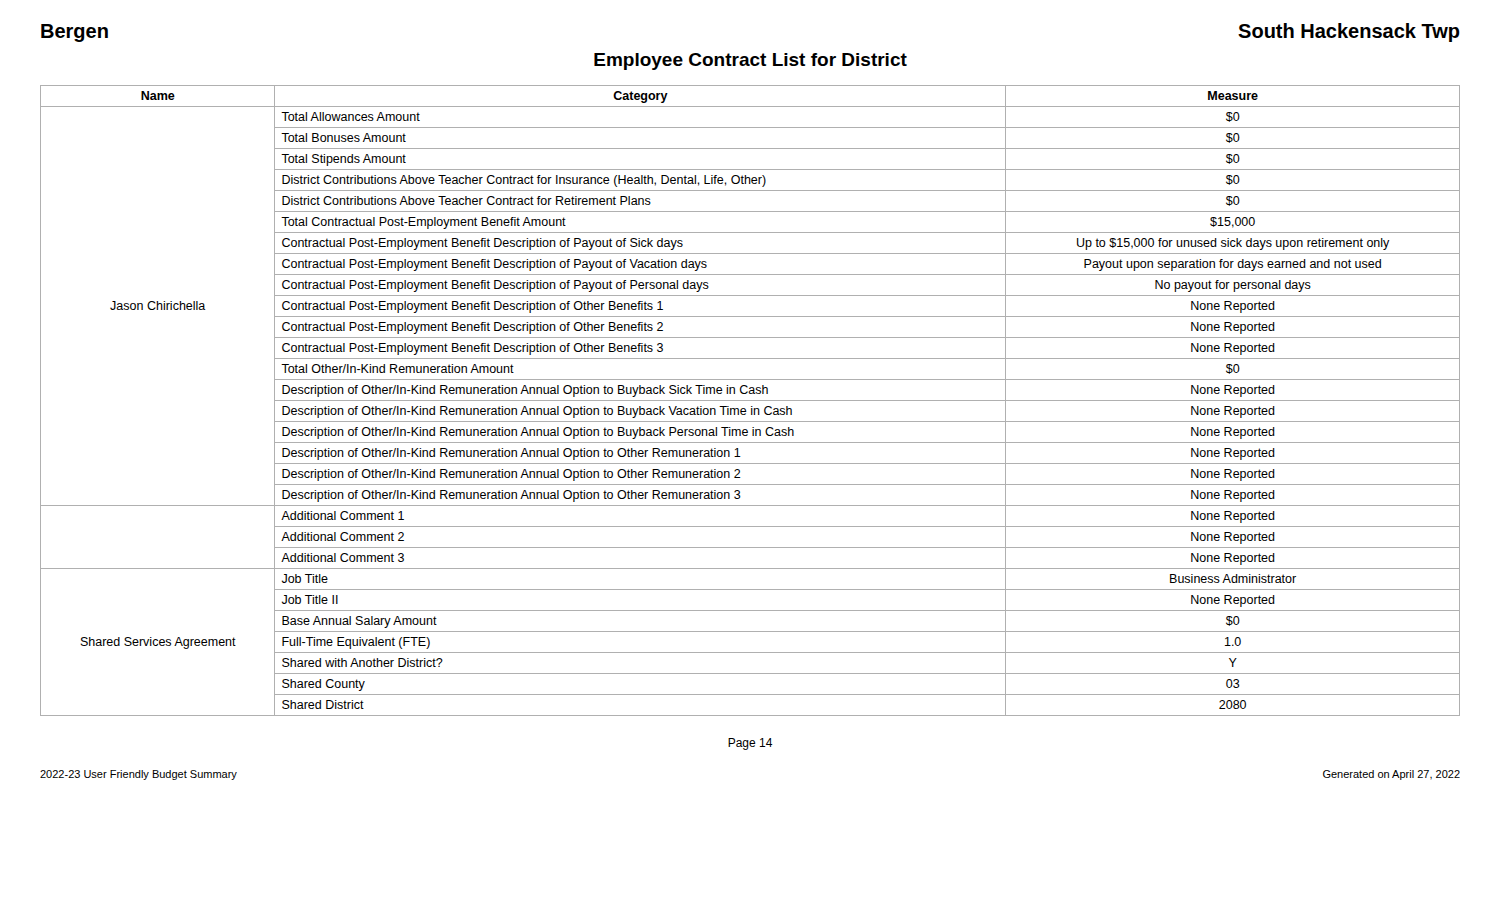Bergen
South Hackensack Twp
Employee Contract List for District
| Name | Category | Measure |
| --- | --- | --- |
| Jason Chirichella | Total Allowances Amount | $0 |
| Total Bonuses Amount | $0 |
| Total Stipends Amount | $0 |
| District Contributions Above Teacher Contract for Insurance (Health, Dental, Life, Other) | $0 |
| District Contributions Above Teacher Contract for Retirement Plans | $0 |
| Total Contractual Post-Employment Benefit Amount | $15,000 |
| Contractual Post-Employment Benefit Description of Payout of Sick days | Up to $15,000 for unused sick days upon retirement only |
| Contractual Post-Employment Benefit Description of Payout of Vacation days | Payout upon separation for days earned and not used |
| Contractual Post-Employment Benefit Description of Payout of Personal days | No payout for personal days |
| Contractual Post-Employment Benefit Description of Other Benefits 1 | None Reported |
| Contractual Post-Employment Benefit Description of Other Benefits 2 | None Reported |
| Contractual Post-Employment Benefit Description of Other Benefits 3 | None Reported |
| Total Other/In-Kind Remuneration Amount | $0 |
| Description of Other/In-Kind Remuneration Annual Option to Buyback Sick Time in Cash | None Reported |
| Description of Other/In-Kind Remuneration Annual Option to Buyback Vacation Time in Cash | None Reported |
| Description of Other/In-Kind Remuneration Annual Option to Buyback Personal Time in Cash | None Reported |
| Description of Other/In-Kind Remuneration Annual Option to Other Remuneration 1 | None Reported |
| Description of Other/In-Kind Remuneration Annual Option to Other Remuneration 2 | None Reported |
| Description of Other/In-Kind Remuneration Annual Option to Other Remuneration 3 | None Reported |
| | Additional Comment 1 | None Reported |
| Additional Comment 2 | None Reported |
| Additional Comment 3 | None Reported |
| Shared Services Agreement | Job Title | Business Administrator |
| Job Title II | None Reported |
| Base Annual Salary Amount | $0 |
| Full-Time Equivalent (FTE) | 1.0 |
| Shared with Another District? | Y |
| Shared County | 03 |
| Shared District | 2080 |
Page 14
2022-23 User Friendly Budget Summary
Generated on April 27, 2022